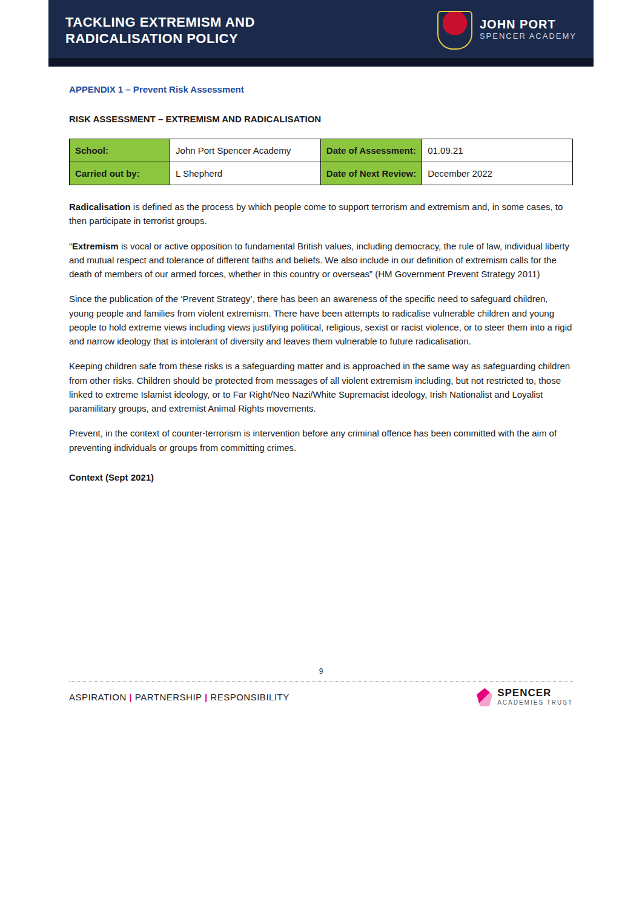Tackling Extremism and
Radicalisation Policy
JOHN PORT
SPENCER ACADEMY
APPENDIX 1 – Prevent Risk Assessment
RISK ASSESSMENT – EXTREMISM AND RADICALISATION
| School: | John Port Spencer Academy | Date of Assessment: | 01.09.21 |
| Carried out by: | L Shepherd | Date of Next Review: | December 2022 |
Radicalisation is defined as the process by which people come to support terrorism and extremism and, in some cases, to then participate in terrorist groups.
“Extremism is vocal or active opposition to fundamental British values, including democracy, the rule of law, individual liberty and mutual respect and tolerance of different faiths and beliefs. We also include in our definition of extremism calls for the death of members of our armed forces, whether in this country or overseas” (HM Government Prevent Strategy 2011)
Since the publication of the ‘Prevent Strategy’, there has been an awareness of the specific need to safeguard children, young people and families from violent extremism. There have been attempts to radicalise vulnerable children and young people to hold extreme views including views justifying political, religious, sexist or racist violence, or to steer them into a rigid and narrow ideology that is intolerant of diversity and leaves them vulnerable to future radicalisation.
Keeping children safe from these risks is a safeguarding matter and is approached in the same way as safeguarding children from other risks. Children should be protected from messages of all violent extremism including, but not restricted to, those linked to extreme Islamist ideology, or to Far Right/Neo Nazi/White Supremacist ideology, Irish Nationalist and Loyalist paramilitary groups, and extremist Animal Rights movements.
Prevent, in the context of counter-terrorism is intervention before any criminal offence has been committed with the aim of preventing individuals or groups from committing crimes.
Context (Sept 2021)
9
ASPIRATION | PARTNERSHIP | RESPONSIBILITY
SPENCER
ACADEMIES TRUST